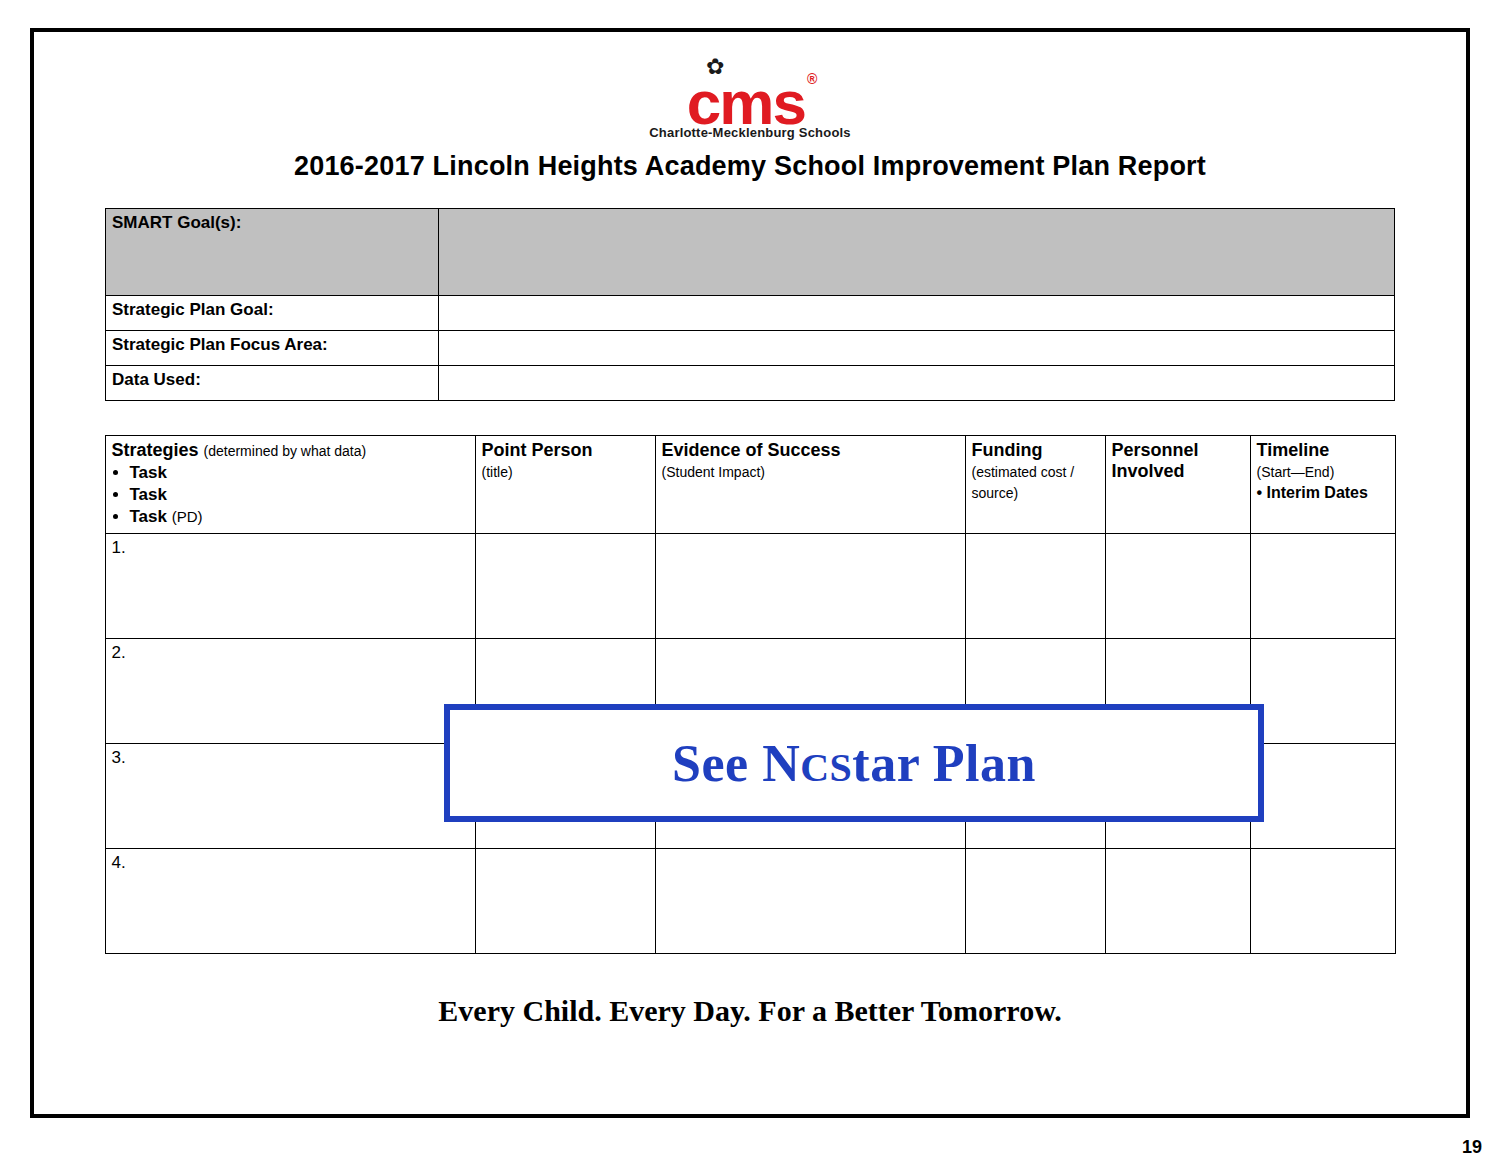✿ cms® Charlotte-Mecklenburg Schools
2016-2017 Lincoln Heights Academy School Improvement Plan Report
| SMART Goal(s): | |
| Strategic Plan Goal: | |
| Strategic Plan Focus Area: | |
| Data Used: | |
| Strategies (determined by what data) Task Task Task (PD) | Point Person (title) | Evidence of Success (Student Impact) | Funding (estimated cost / source) | Personnel Involved | Timeline (Start—End) • Interim Dates |
| --- | --- | --- | --- | --- | --- |
| 1. | | | | | |
| 2. | | | | | |
| 3. | | | | | |
| 4. | | | | | |
See NCStar Plan
Every Child. Every Day. For a Better Tomorrow.
19